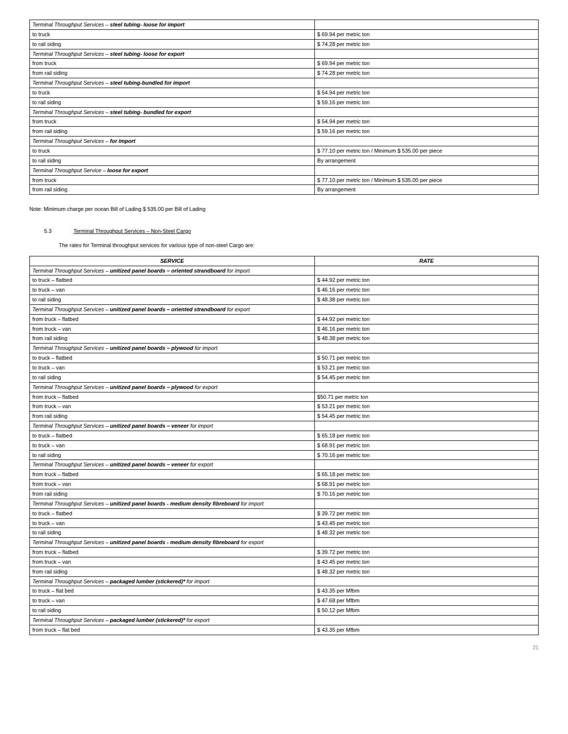| Terminal Throughput Services – steel tubing- loose for import | |
| to truck | $ 69.94 per metric ton |
| to rail siding | $ 74.28 per metric ton |
| Terminal Throughput Services – steel tubing- loose for export | |
| from truck | $ 69.94 per metric ton |
| from rail siding | $ 74.28 per metric ton |
| Terminal Throughput Services – steel tubing-bundled for import | |
| to truck | $ 54.94 per metric ton |
| to rail siding | $ 59.16 per metric ton |
| Terminal Throughput Services – steel tubing- bundled for export | |
| from truck | $ 54.94 per metric ton |
| from rail siding | $ 59.16 per metric ton |
| Terminal Throughput Services – for import | |
| to truck | $ 77.10 per metric ton / Minimum $ 535.00 per piece |
| to rail siding | By arrangement |
| Terminal Throughput Service – loose for export | |
| from truck | $ 77.10 per metric ton / Minimum $ 535.00 per piece |
| from rail siding | By arrangement |
Note: Minimum charge per ocean Bill of Lading $ 535.00 per Bill of Lading
5.3 Terminal Throughput Services – Non-Steel Cargo
The rates for Terminal throughput services for various type of non-steel Cargo are:
| SERVICE | RATE |
| Terminal Throughput Services – unitized panel boards – oriented strandboard for import | |
| to truck – flatbed | $ 44.92 per metric ton |
| to truck – van | $ 46.16 per metric ton |
| to rail siding | $ 48.38 per metric ton |
| Terminal Throughput Services – unitized panel boards – oriented strandboard for export | |
| from truck – flatbed | $ 44.92 per metric ton |
| from truck – van | $ 46.16 per metric ton |
| from rail siding | $ 48.38 per metric ton |
| Terminal Throughput Services – unitized panel boards – plywood for import | |
| to truck – flatbed | $ 50.71 per metric ton |
| to truck – van | $ 53.21 per metric ton |
| to rail siding | $ 54.45 per metric ton |
| Terminal Throughput Services – unitized panel boards – plywood for export | |
| from truck – flatbed | $50.71 per metric ton |
| from truck – van | $ 53.21 per metric ton |
| from rail siding | $ 54.45 per metric ton |
| Terminal Throughput Services – unitized panel boards – veneer for import | |
| to truck – flatbed | $ 65.18 per metric ton |
| to truck – van | $ 68.91 per metric ton |
| to rail siding | $ 70.16 per metric ton |
| Terminal Throughput Services – unitized panel boards – veneer for export | |
| from truck – flatbed | $ 65.18 per metric ton |
| from truck – van | $ 68.91 per metric ton |
| from rail siding | $ 70.16 per metric ton |
| Terminal Throughput Services – unitized panel boards - medium density fibreboard for import | |
| to truck – flatbed | $ 39.72 per metric ton |
| to truck – van | $ 43.45 per metric ton |
| to rail siding | $ 48.32 per metric ton |
| Terminal Throughput Services – unitized panel boards - medium density fibreboard for export | |
| from truck – flatbed | $ 39.72 per metric ton |
| from truck – van | $ 43.45 per metric ton |
| from rail siding | $ 48.32 per metric ton |
| Terminal Throughput Services – packaged lumber (stickered)* for import | |
| to truck – flat bed | $ 43.35 per Mfbm |
| to truck – van | $ 47.68 per Mfbm |
| to rail siding | $ 50.12 per Mfbm |
| Terminal Throughput Services – packaged lumber (stickered)* for export | |
| from truck – flat bed | $ 43.35 per Mfbm |
21